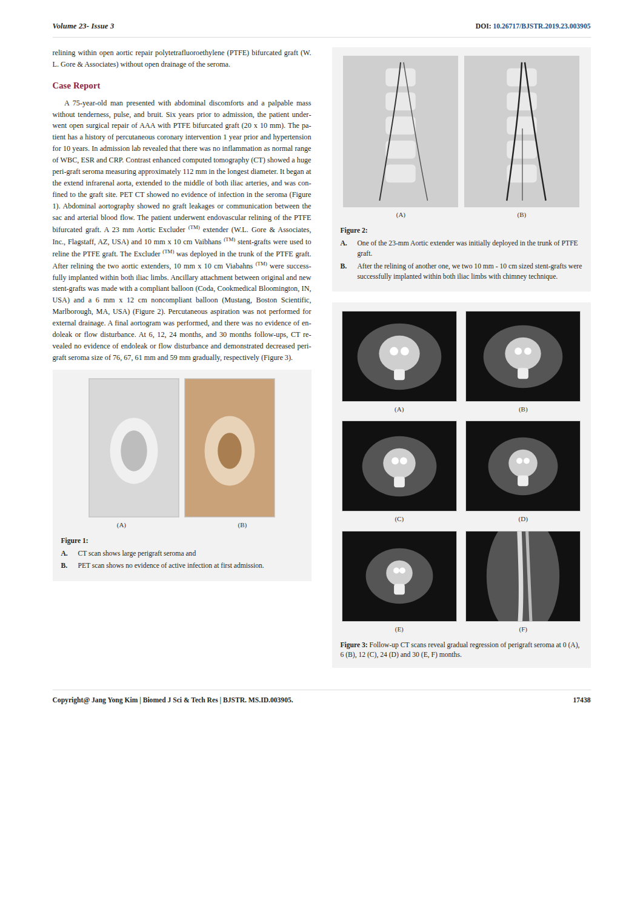Volume 23- Issue 3
DOI: 10.26717/BJSTR.2019.23.003905
relining within open aortic repair polytetrafluoroethylene (PTFE) bifurcated graft (W. L. Gore & Associates) without open drainage of the seroma.
Case Report
A 75-year-old man presented with abdominal discomforts and a palpable mass without tenderness, pulse, and bruit. Six years prior to admission, the patient underwent open surgical repair of AAA with PTFE bifurcated graft (20 x 10 mm). The patient has a history of percutaneous coronary intervention 1 year prior and hypertension for 10 years. In admission lab revealed that there was no inflammation as normal range of WBC, ESR and CRP. Contrast enhanced computed tomography (CT) showed a huge peri-graft seroma measuring approximately 112 mm in the longest diameter. It began at the extend infrarenal aorta, extended to the middle of both iliac arteries, and was confined to the graft site. PET CT showed no evidence of infection in the seroma (Figure 1). Abdominal aortography showed no graft leakages or communication between the sac and arterial blood flow. The patient underwent endovascular relining of the PTFE bifurcated graft. A 23 mm Aortic Excluder (TM) extender (W.L. Gore & Associates, Inc., Flagstaff, AZ, USA) and 10 mm x 10 cm Vaibhans (TM) stent-grafts were used to reline the PTFE graft. The Excluder (TM) was deployed in the trunk of the PTFE graft. After relining the two aortic extenders, 10 mm x 10 cm Viabahns (TM) were successfully implanted within both iliac limbs. Ancillary attachment between original and new stent-grafts was made with a compliant balloon (Coda, Cookmedical Bloomington, IN, USA) and a 6 mm x 12 cm noncompliant balloon (Mustang, Boston Scientific, Marlborough, MA, USA) (Figure 2). Percutaneous aspiration was not performed for external drainage. A final aortogram was performed, and there was no evidence of endoleak or flow disturbance. At 6, 12, 24 months, and 30 months follow-ups, CT revealed no evidence of endoleak or flow disturbance and demonstrated decreased peri-graft seroma size of 76, 67, 61 mm and 59 mm gradually, respectively (Figure 3).
(A)(B)
Figure 1:
A. CT scan shows large perigraft seroma and
B. PET scan shows no evidence of active infection at first admission.
(A)(B)
Figure 2:
A. One of the 23-mm Aortic extender was initially deployed in the trunk of PTFE graft.
B. After the relining of another one, we two 10 mm - 10 cm sized stent-grafts were successfully implanted within both iliac limbs with chimney technique.
(A)
(B)
(C)
(D)
(E)
(F)
Figure 3: Follow-up CT scans reveal gradual regression of perigraft seroma at 0 (A), 6 (B), 12 (C), 24 (D) and 30 (E, F) months.
Copyright@ Jang Yong Kim | Biomed J Sci & Tech Res | BJSTR. MS.ID.003905.
17438